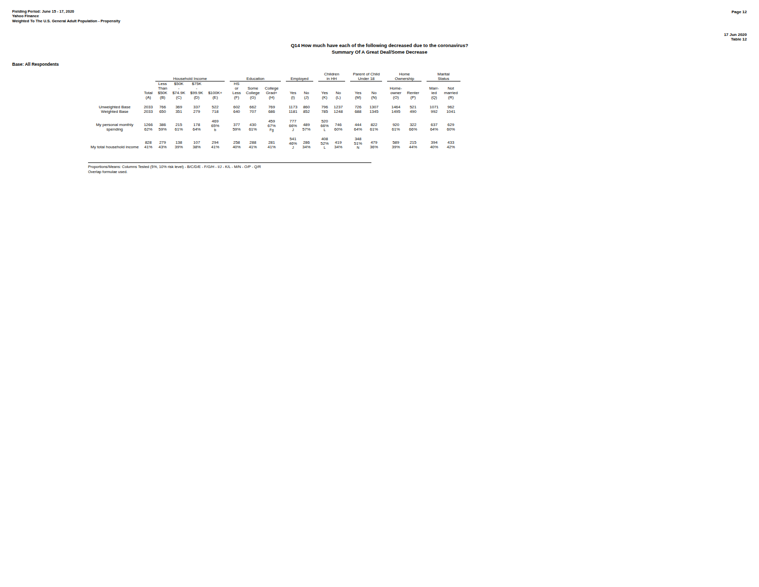Fielding Period: June 15 - 17, 2020
Yahoo Finance
Weighted To The U.S. General Adult Population - Propensity
Page 12
17 Jun 2020
Table 12
Q14 How much have each of the following decreased due to the coronavirus?
Summary Of A Great Deal/Some Decrease
Base: All Respondents
| | | Household Income | | Education | | Employed | | Children in HH | | Parent of Child Under 18 | | Home Ownership | | Marital Status |
| | Total | Less Than $50K | $50K - $74.9K | $75K - $99.9K | $100K+ | | HS or Less | Some College | College Grad+ | | Yes | No | | Yes | No | | Yes | No | | Home- owner | Renter | | Marr- ied | Not married |
| | (A) | (B) | (C) | (D) | (E) | | (F) | (G) | (H) | | (I) | (J) | | (K) | (L) | | (M) | (N) | | (O) | (P) | | (Q) | (R) |
| Unweighted Base | 2033 | 766 | 369 | 337 | 522 | | 602 | 662 | 769 | | 1173 | 860 | | 796 | 1237 | | 726 | 1307 | | 1464 | 521 | | 1071 | 962 |
| Weighted Base | 2033 | 650 | 351 | 279 | 718 | | 640 | 707 | 686 | | 1181 | 852 | | 785 | 1248 | | 688 | 1345 | | 1495 | 490 | | 992 | 1041 |
| My personal monthly spending | 1266 62% | 386 59% | 215 61% | 178 64% | 469 65% b | | 377 59% | 430 61% | 459 67% Fg | | 777 66% J | 489 57% | | 520 66% L | 746 60% | | 444 64% | 822 61% | | 920 61% | 322 66% | | 637 64% | 629 60% |
| My total household income | 828 41% | 279 43% | 138 39% | 107 38% | 294 41% | | 258 40% | 288 41% | 281 41% | | 541 46% J | 286 34% | | 408 52% L | 419 34% | | 348 51% N | 479 36% | | 589 39% | 215 44% | | 394 40% | 433 42% |
Proportions/Means: Columns Tested (5%, 10% risk level) - B/C/D/E - F/G/H - I/J - K/L - M/N - O/P - Q/R
Overlap formulae used.